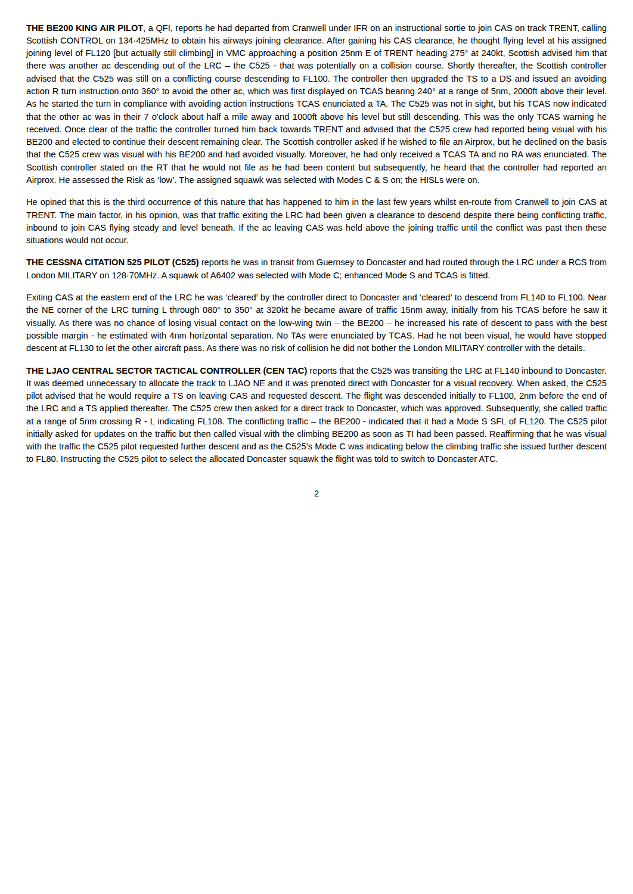THE BE200 KING AIR PILOT, a QFI, reports he had departed from Cranwell under IFR on an instructional sortie to join CAS on track TRENT, calling Scottish CONTROL on 134·425MHz to obtain his airways joining clearance. After gaining his CAS clearance, he thought flying level at his assigned joining level of FL120 [but actually still climbing] in VMC approaching a position 25nm E of TRENT heading 275° at 240kt, Scottish advised him that there was another ac descending out of the LRC – the C525 - that was potentially on a collision course. Shortly thereafter, the Scottish controller advised that the C525 was still on a conflicting course descending to FL100. The controller then upgraded the TS to a DS and issued an avoiding action R turn instruction onto 360° to avoid the other ac, which was first displayed on TCAS bearing 240° at a range of 5nm, 2000ft above their level. As he started the turn in compliance with avoiding action instructions TCAS enunciated a TA. The C525 was not in sight, but his TCAS now indicated that the other ac was in their 7 o'clock about half a mile away and 1000ft above his level but still descending. This was the only TCAS warning he received. Once clear of the traffic the controller turned him back towards TRENT and advised that the C525 crew had reported being visual with his BE200 and elected to continue their descent remaining clear. The Scottish controller asked if he wished to file an Airprox, but he declined on the basis that the C525 crew was visual with his BE200 and had avoided visually. Moreover, he had only received a TCAS TA and no RA was enunciated. The Scottish controller stated on the RT that he would not file as he had been content but subsequently, he heard that the controller had reported an Airprox. He assessed the Risk as ‘low’. The assigned squawk was selected with Modes C & S on; the HISLs were on.
He opined that this is the third occurrence of this nature that has happened to him in the last few years whilst en-route from Cranwell to join CAS at TRENT. The main factor, in his opinion, was that traffic exiting the LRC had been given a clearance to descend despite there being conflicting traffic, inbound to join CAS flying steady and level beneath. If the ac leaving CAS was held above the joining traffic until the conflict was past then these situations would not occur.
THE CESSNA CITATION 525 PILOT (C525) reports he was in transit from Guernsey to Doncaster and had routed through the LRC under a RCS from London MILITARY on 128·70MHz. A squawk of A6402 was selected with Mode C; enhanced Mode S and TCAS is fitted.
Exiting CAS at the eastern end of the LRC he was ‘cleared’ by the controller direct to Doncaster and ‘cleared’ to descend from FL140 to FL100. Near the NE corner of the LRC turning L through 080° to 350° at 320kt he became aware of traffic 15nm away, initially from his TCAS before he saw it visually. As there was no chance of losing visual contact on the low-wing twin – the BE200 – he increased his rate of descent to pass with the best possible margin - he estimated with 4nm horizontal separation. No TAs were enunciated by TCAS. Had he not been visual, he would have stopped descent at FL130 to let the other aircraft pass. As there was no risk of collision he did not bother the London MILITARY controller with the details.
THE LJAO CENTRAL SECTOR TACTICAL CONTROLLER (CEN TAC) reports that the C525 was transiting the LRC at FL140 inbound to Doncaster. It was deemed unnecessary to allocate the track to LJAO NE and it was prenoted direct with Doncaster for a visual recovery. When asked, the C525 pilot advised that he would require a TS on leaving CAS and requested descent. The flight was descended initially to FL100, 2nm before the end of the LRC and a TS applied thereafter. The C525 crew then asked for a direct track to Doncaster, which was approved. Subsequently, she called traffic at a range of 5nm crossing R - L indicating FL108. The conflicting traffic – the BE200 - indicated that it had a Mode S SFL of FL120. The C525 pilot initially asked for updates on the traffic but then called visual with the climbing BE200 as soon as TI had been passed. Reaffirming that he was visual with the traffic the C525 pilot requested further descent and as the C525’s Mode C was indicating below the climbing traffic she issued further descent to FL80. Instructing the C525 pilot to select the allocated Doncaster squawk the flight was told to switch to Doncaster ATC.
2